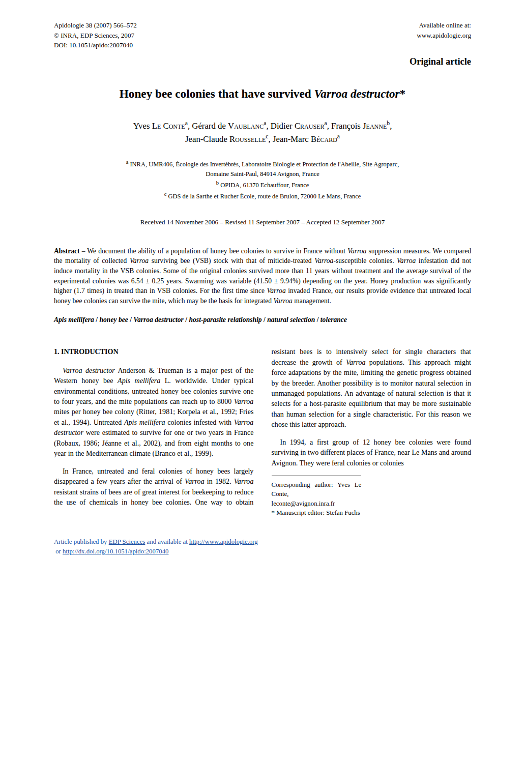Apidologie 38 (2007) 566–572
© INRA, EDP Sciences, 2007
DOI: 10.1051/apido:2007040
Available online at:
www.apidologie.org
Original article
Honey bee colonies that have survived Varroa destructor*
Yves Le Contea, Gérard de Vaublanca, Didier Crausera, François Jeanneb,
Jean-Claude Roussellec, Jean-Marc Bécarda
a INRA, UMR406, Écologie des Invertébrés, Laboratoire Biologie et Protection de l'Abeille, Site Agroparc,
Domaine Saint-Paul, 84914 Avignon, France
b OPIDA, 61370 Echauffour, France
c GDS de la Sarthe et Rucher École, route de Brulon, 72000 Le Mans, France
Received 14 November 2006 – Revised 11 September 2007 – Accepted 12 September 2007
Abstract – We document the ability of a population of honey bee colonies to survive in France without Varroa suppression measures. We compared the mortality of collected Varroa surviving bee (VSB) stock with that of miticide-treated Varroa-susceptible colonies. Varroa infestation did not induce mortality in the VSB colonies. Some of the original colonies survived more than 11 years without treatment and the average survival of the experimental colonies was 6.54 ± 0.25 years. Swarming was variable (41.50 ± 9.94%) depending on the year. Honey production was significantly higher (1.7 times) in treated than in VSB colonies. For the first time since Varroa invaded France, our results provide evidence that untreated local honey bee colonies can survive the mite, which may be the basis for integrated Varroa management.
Apis mellifera / honey bee / Varroa destructor / host-parasite relationship / natural selection / tolerance
1. INTRODUCTION
Varroa destructor Anderson & Trueman is a major pest of the Western honey bee Apis mellifera L. worldwide. Under typical environmental conditions, untreated honey bee colonies survive one to four years, and the mite populations can reach up to 8000 Varroa mites per honey bee colony (Ritter, 1981; Korpela et al., 1992; Fries et al., 1994). Untreated Apis mellifera colonies infested with Varroa destructor were estimated to survive for one or two years in France (Robaux, 1986; Jéanne et al., 2002), and from eight months to one year in the Mediterranean climate (Branco et al., 1999).
In France, untreated and feral colonies of honey bees largely disappeared a few years after the arrival of Varroa in 1982. Varroa resistant strains of bees are of great interest for beekeeping to reduce the use of chemicals in honey bee colonies. One way to obtain resistant bees is to intensively select for single characters that decrease the growth of Varroa populations. This approach might force adaptations by the mite, limiting the genetic progress obtained by the breeder. Another possibility is to monitor natural selection in unmanaged populations. An advantage of natural selection is that it selects for a host-parasite equilibrium that may be more sustainable than human selection for a single characteristic. For this reason we chose this latter approach.
In 1994, a first group of 12 honey bee colonies were found surviving in two different places of France, near Le Mans and around Avignon. They were feral colonies or colonies
Corresponding author: Yves Le Conte,
leconte@avignon.inra.fr
* Manuscript editor: Stefan Fuchs
Article published by EDP Sciences and available at http://www.apidologie.org
or http://dx.doi.org/10.1051/apido:2007040